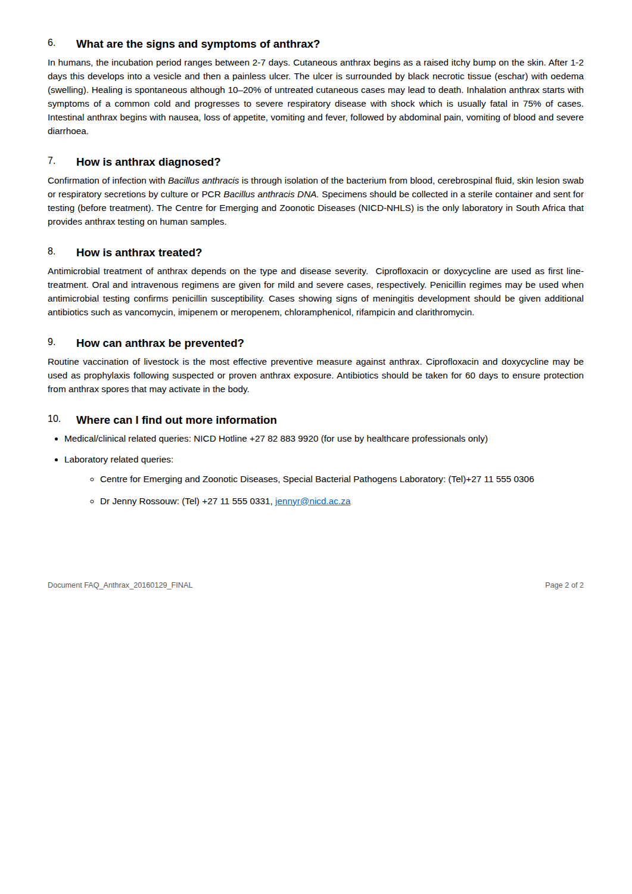6. What are the signs and symptoms of anthrax?
In humans, the incubation period ranges between 2-7 days. Cutaneous anthrax begins as a raised itchy bump on the skin. After 1-2 days this develops into a vesicle and then a painless ulcer. The ulcer is surrounded by black necrotic tissue (eschar) with oedema (swelling). Healing is spontaneous although 10–20% of untreated cutaneous cases may lead to death. Inhalation anthrax starts with symptoms of a common cold and progresses to severe respiratory disease with shock which is usually fatal in 75% of cases. Intestinal anthrax begins with nausea, loss of appetite, vomiting and fever, followed by abdominal pain, vomiting of blood and severe diarrhoea.
7. How is anthrax diagnosed?
Confirmation of infection with Bacillus anthracis is through isolation of the bacterium from blood, cerebrospinal fluid, skin lesion swab or respiratory secretions by culture or PCR Bacillus anthracis DNA. Specimens should be collected in a sterile container and sent for testing (before treatment). The Centre for Emerging and Zoonotic Diseases (NICD-NHLS) is the only laboratory in South Africa that provides anthrax testing on human samples.
8. How is anthrax treated?
Antimicrobial treatment of anthrax depends on the type and disease severity. Ciprofloxacin or doxycycline are used as first line-treatment. Oral and intravenous regimens are given for mild and severe cases, respectively. Penicillin regimes may be used when antimicrobial testing confirms penicillin susceptibility. Cases showing signs of meningitis development should be given additional antibiotics such as vancomycin, imipenem or meropenem, chloramphenicol, rifampicin and clarithromycin.
9. How can anthrax be prevented?
Routine vaccination of livestock is the most effective preventive measure against anthrax. Ciprofloxacin and doxycycline may be used as prophylaxis following suspected or proven anthrax exposure. Antibiotics should be taken for 60 days to ensure protection from anthrax spores that may activate in the body.
10. Where can I find out more information
Medical/clinical related queries: NICD Hotline +27 82 883 9920 (for use by healthcare professionals only)
Laboratory related queries:
Centre for Emerging and Zoonotic Diseases, Special Bacterial Pathogens Laboratory: (Tel)+27 11 555 0306
Dr Jenny Rossouw: (Tel) +27 11 555 0331, jennyr@nicd.ac.za
Document FAQ_Anthrax_20160129_FINAL Page 2 of 2